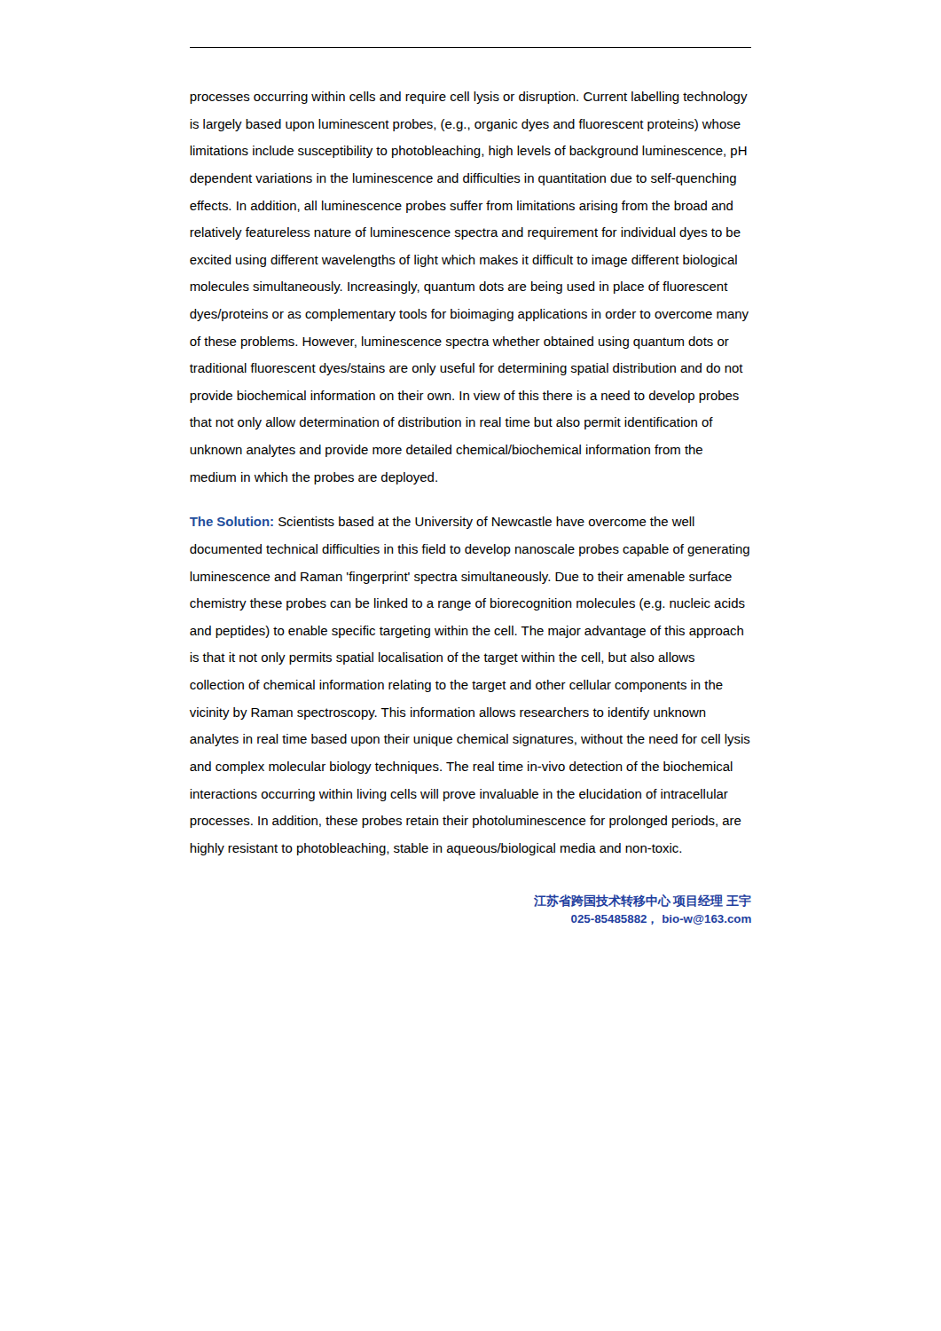processes occurring within cells and require cell lysis or disruption. Current labelling technology is largely based upon luminescent probes, (e.g., organic dyes and fluorescent proteins) whose limitations include susceptibility to photobleaching, high levels of background luminescence, pH dependent variations in the luminescence and difficulties in quantitation due to self-quenching effects. In addition, all luminescence probes suffer from limitations arising from the broad and relatively featureless nature of luminescence spectra and requirement for individual dyes to be excited using different wavelengths of light which makes it difficult to image different biological molecules simultaneously. Increasingly, quantum dots are being used in place of fluorescent dyes/proteins or as complementary tools for bioimaging applications in order to overcome many of these problems. However, luminescence spectra whether obtained using quantum dots or traditional fluorescent dyes/stains are only useful for determining spatial distribution and do not provide biochemical information on their own. In view of this there is a need to develop probes that not only allow determination of distribution in real time but also permit identification of unknown analytes and provide more detailed chemical/biochemical information from the medium in which the probes are deployed.
The Solution: Scientists based at the University of Newcastle have overcome the well documented technical difficulties in this field to develop nanoscale probes capable of generating luminescence and Raman 'fingerprint' spectra simultaneously. Due to their amenable surface chemistry these probes can be linked to a range of biorecognition molecules (e.g. nucleic acids and peptides) to enable specific targeting within the cell. The major advantage of this approach is that it not only permits spatial localisation of the target within the cell, but also allows collection of chemical information relating to the target and other cellular components in the vicinity by Raman spectroscopy. This information allows researchers to identify unknown analytes in real time based upon their unique chemical signatures, without the need for cell lysis and complex molecular biology techniques. The real time in-vivo detection of the biochemical interactions occurring within living cells will prove invaluable in the elucidation of intracellular processes. In addition, these probes retain their photoluminescence for prolonged periods, are highly resistant to photobleaching, stable in aqueous/biological media and non-toxic.
江苏省跨国技术转移中心 项目经理 王宇
025-85485882， bio-w@163.com